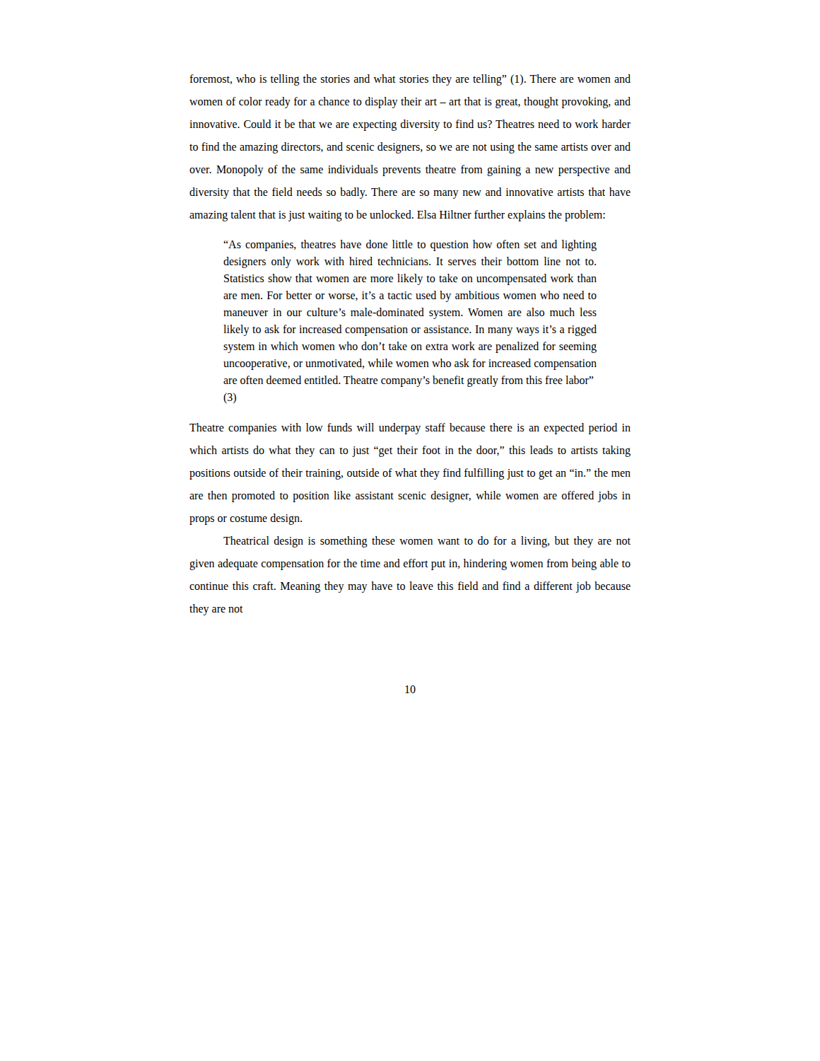foremost, who is telling the stories and what stories they are telling” (1). There are women and women of color ready for a chance to display their art – art that is great, thought provoking, and innovative. Could it be that we are expecting diversity to find us? Theatres need to work harder to find the amazing directors, and scenic designers, so we are not using the same artists over and over. Monopoly of the same individuals prevents theatre from gaining a new perspective and diversity that the field needs so badly. There are so many new and innovative artists that have amazing talent that is just waiting to be unlocked. Elsa Hiltner further explains the problem:
“As companies, theatres have done little to question how often set and lighting designers only work with hired technicians. It serves their bottom line not to. Statistics show that women are more likely to take on uncompensated work than are men. For better or worse, it’s a tactic used by ambitious women who need to maneuver in our culture’s male-dominated system. Women are also much less likely to ask for increased compensation or assistance. In many ways it’s a rigged system in which women who don’t take on extra work are penalized for seeming uncooperative, or unmotivated, while women who ask for increased compensation are often deemed entitled. Theatre company’s benefit greatly from this free labor”
(3)
Theatre companies with low funds will underpay staff because there is an expected period in which artists do what they can to just “get their foot in the door,” this leads to artists taking positions outside of their training, outside of what they find fulfilling just to get an “in.” the men are then promoted to position like assistant scenic designer, while women are offered jobs in props or costume design.
Theatrical design is something these women want to do for a living, but they are not given adequate compensation for the time and effort put in, hindering women from being able to continue this craft. Meaning they may have to leave this field and find a different job because they are not
10